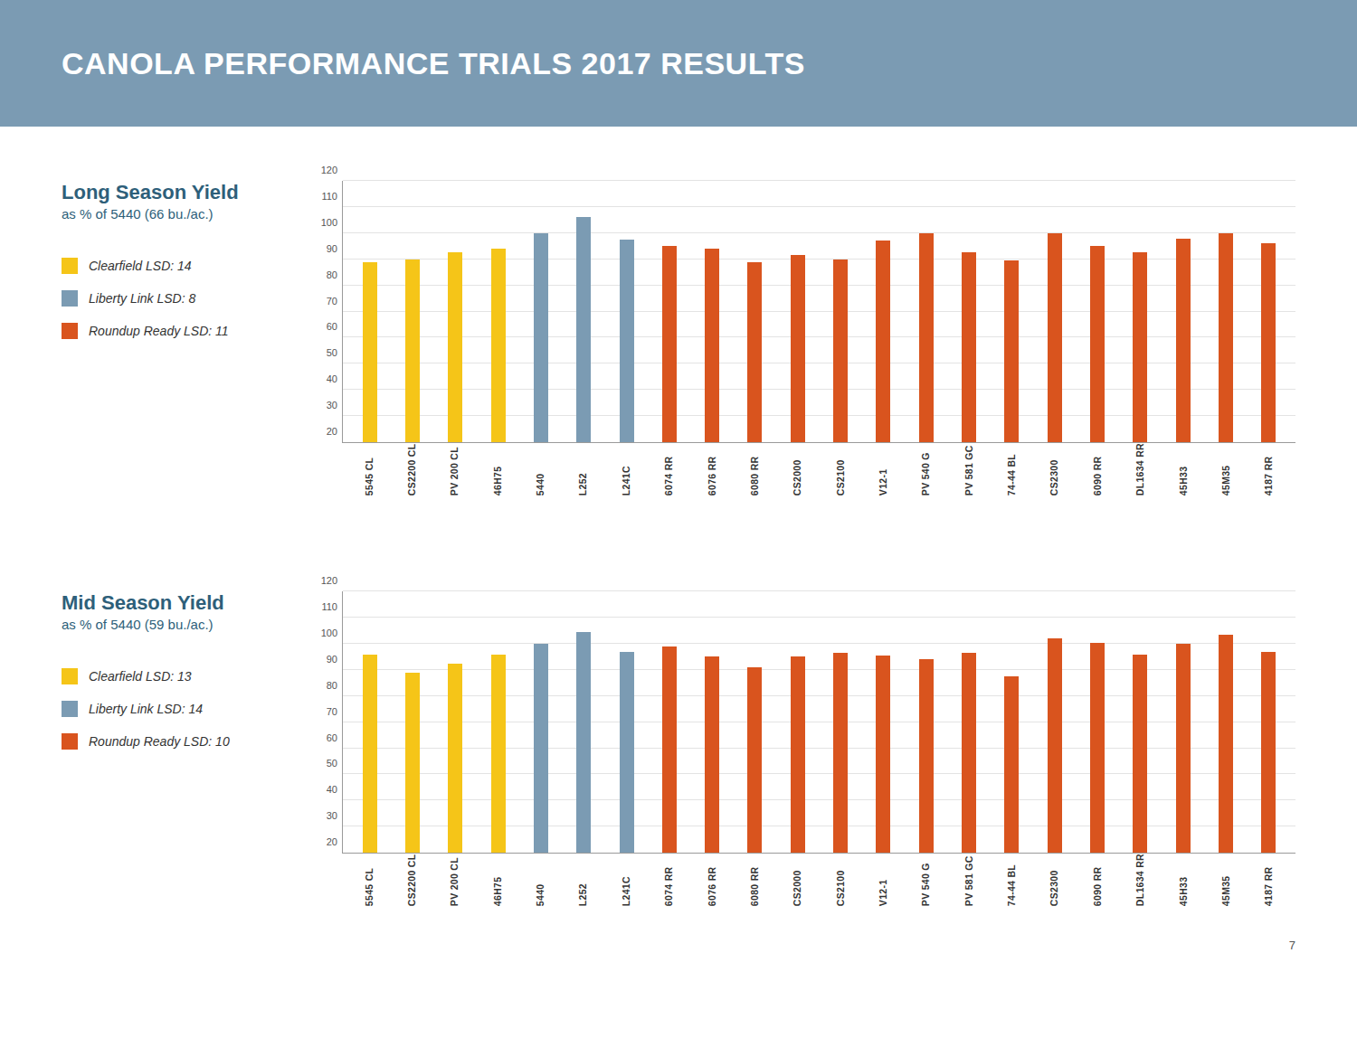Canola Performance Trials 2017 Results
Long Season Yield
as % of 5440 (66 bu./ac.)
Clearfield LSD: 14
Liberty Link LSD: 8
Roundup Ready LSD: 11
120
110
100
90
80
70
60
50
40
30
20
5545 CL
CS2200 CL
PV 200 CL
46H75
5440
L252
L241C
6074 RR
6076 RR
6080 RR
CS2000
CS2100
V12-1
PV 540 G
PV 581 GC
74-44 BL
CS2300
6090 RR
DL1634 RR
45H33
45M35
4187 RR
Mid Season Yield
as % of 5440 (59 bu./ac.)
Clearfield LSD: 13
Liberty Link LSD: 14
Roundup Ready LSD: 10
120
110
100
90
80
70
60
50
40
30
20
5545 CL
CS2200 CL
PV 200 CL
46H75
5440
L252
L241C
6074 RR
6076 RR
6080 RR
CS2000
CS2100
V12-1
PV 540 G
PV 581 GC
74-44 BL
CS2300
6090 RR
DL1634 RR
45H33
45M35
4187 RR
7